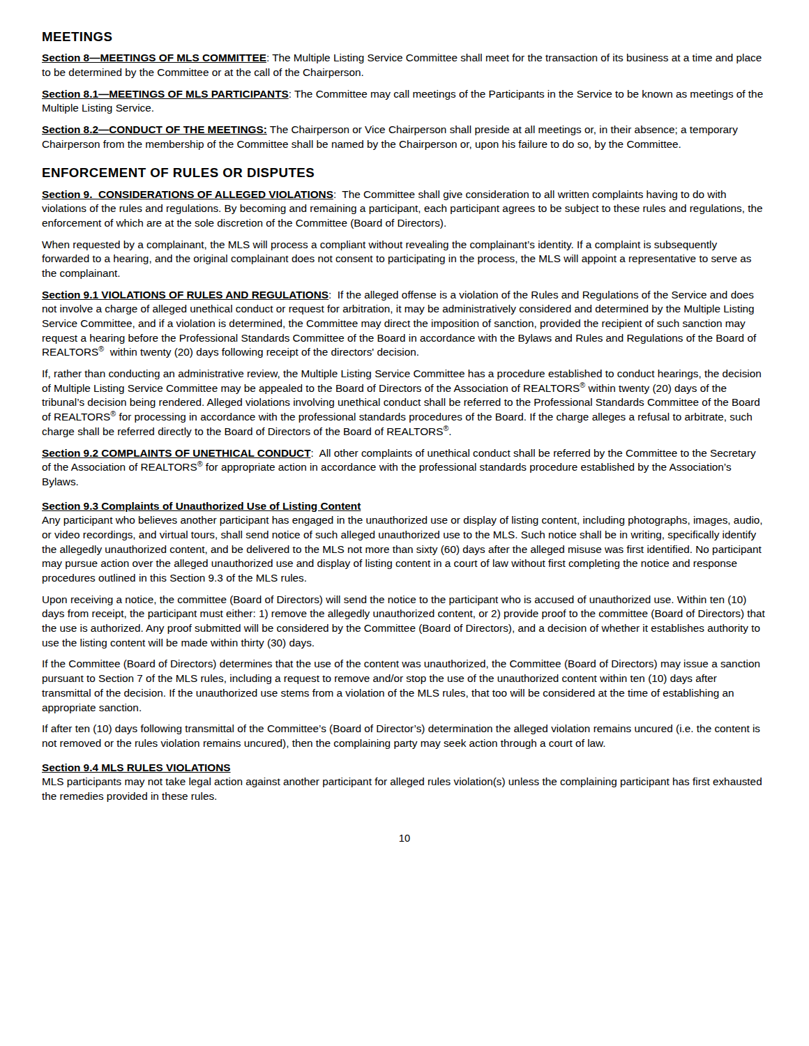MEETINGS
Section 8—MEETINGS OF MLS COMMITTEE: The Multiple Listing Service Committee shall meet for the transaction of its business at a time and place to be determined by the Committee or at the call of the Chairperson.
Section 8.1—MEETINGS OF MLS PARTICIPANTS: The Committee may call meetings of the Participants in the Service to be known as meetings of the Multiple Listing Service.
Section 8.2—CONDUCT OF THE MEETINGS: The Chairperson or Vice Chairperson shall preside at all meetings or, in their absence; a temporary Chairperson from the membership of the Committee shall be named by the Chairperson or, upon his failure to do so, by the Committee.
ENFORCEMENT OF RULES OR DISPUTES
Section 9. CONSIDERATIONS OF ALLEGED VIOLATIONS: The Committee shall give consideration to all written complaints having to do with violations of the rules and regulations. By becoming and remaining a participant, each participant agrees to be subject to these rules and regulations, the enforcement of which are at the sole discretion of the Committee (Board of Directors).
When requested by a complainant, the MLS will process a compliant without revealing the complainant’s identity. If a complaint is subsequently forwarded to a hearing, and the original complainant does not consent to participating in the process, the MLS will appoint a representative to serve as the complainant.
Section 9.1 VIOLATIONS OF RULES AND REGULATIONS: If the alleged offense is a violation of the Rules and Regulations of the Service and does not involve a charge of alleged unethical conduct or request for arbitration, it may be administratively considered and determined by the Multiple Listing Service Committee, and if a violation is determined, the Committee may direct the imposition of sanction, provided the recipient of such sanction may request a hearing before the Professional Standards Committee of the Board in accordance with the Bylaws and Rules and Regulations of the Board of REALTORS® within twenty (20) days following receipt of the directors' decision.
If, rather than conducting an administrative review, the Multiple Listing Service Committee has a procedure established to conduct hearings, the decision of Multiple Listing Service Committee may be appealed to the Board of Directors of the Association of REALTORS® within twenty (20) days of the tribunal’s decision being rendered. Alleged violations involving unethical conduct shall be referred to the Professional Standards Committee of the Board of REALTORS® for processing in accordance with the professional standards procedures of the Board. If the charge alleges a refusal to arbitrate, such charge shall be referred directly to the Board of Directors of the Board of REALTORS®.
Section 9.2 COMPLAINTS OF UNETHICAL CONDUCT: All other complaints of unethical conduct shall be referred by the Committee to the Secretary of the Association of REALTORS® for appropriate action in accordance with the professional standards procedure established by the Association’s Bylaws.
Section 9.3 Complaints of Unauthorized Use of Listing Content Any participant who believes another participant has engaged in the unauthorized use or display of listing content, including photographs, images, audio, or video recordings, and virtual tours, shall send notice of such alleged unauthorized use to the MLS. Such notice shall be in writing, specifically identify the allegedly unauthorized content, and be delivered to the MLS not more than sixty (60) days after the alleged misuse was first identified. No participant may pursue action over the alleged unauthorized use and display of listing content in a court of law without first completing the notice and response procedures outlined in this Section 9.3 of the MLS rules.
Upon receiving a notice, the committee (Board of Directors) will send the notice to the participant who is accused of unauthorized use. Within ten (10) days from receipt, the participant must either: 1) remove the allegedly unauthorized content, or 2) provide proof to the committee (Board of Directors) that the use is authorized. Any proof submitted will be considered by the Committee (Board of Directors), and a decision of whether it establishes authority to use the listing content will be made within thirty (30) days.
If the Committee (Board of Directors) determines that the use of the content was unauthorized, the Committee (Board of Directors) may issue a sanction pursuant to Section 7 of the MLS rules, including a request to remove and/or stop the use of the unauthorized content within ten (10) days after transmittal of the decision. If the unauthorized use stems from a violation of the MLS rules, that too will be considered at the time of establishing an appropriate sanction.
If after ten (10) days following transmittal of the Committee’s (Board of Director’s) determination the alleged violation remains uncured (i.e. the content is not removed or the rules violation remains uncured), then the complaining party may seek action through a court of law.
Section 9.4 MLS RULES VIOLATIONS MLS participants may not take legal action against another participant for alleged rules violation(s) unless the complaining participant has first exhausted the remedies provided in these rules.
10